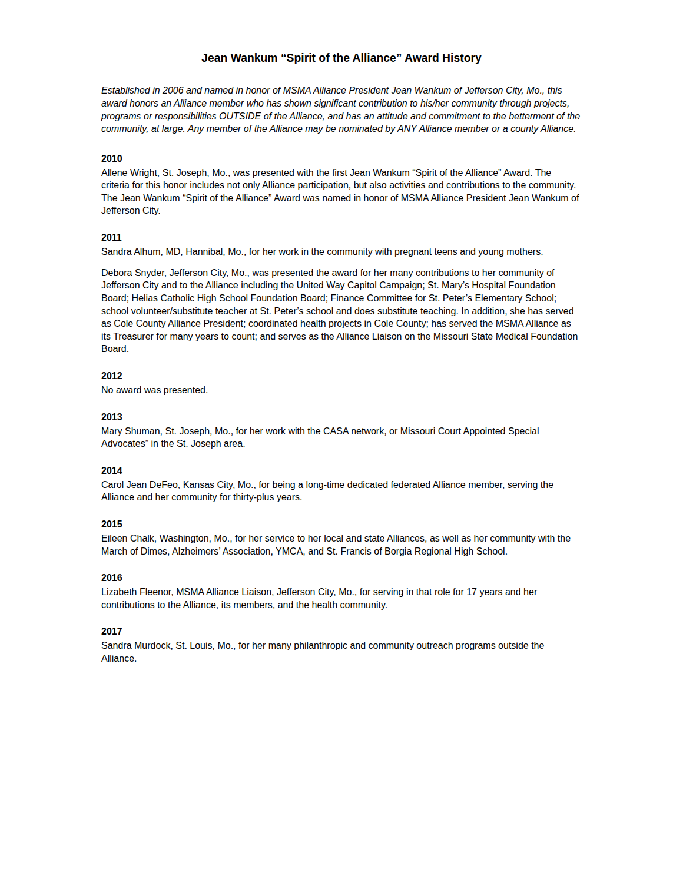Jean Wankum “Spirit of the Alliance” Award History
Established in 2006 and named in honor of MSMA Alliance President Jean Wankum of Jefferson City, Mo., this award honors an Alliance member who has shown significant contribution to his/her community through projects, programs or responsibilities OUTSIDE of the Alliance, and has an attitude and commitment to the betterment of the community, at large. Any member of the Alliance may be nominated by ANY Alliance member or a county Alliance.
2010
Allene Wright, St. Joseph, Mo., was presented with the first Jean Wankum “Spirit of the Alliance” Award. The criteria for this honor includes not only Alliance participation, but also activities and contributions to the community. The Jean Wankum “Spirit of the Alliance” Award was named in honor of MSMA Alliance President Jean Wankum of Jefferson City.
2011
Sandra Alhum, MD, Hannibal, Mo., for her work in the community with pregnant teens and young mothers.
Debora Snyder, Jefferson City, Mo., was presented the award for her many contributions to her community of Jefferson City and to the Alliance including the United Way Capitol Campaign; St. Mary’s Hospital Foundation Board; Helias Catholic High School Foundation Board; Finance Committee for St. Peter’s Elementary School; school volunteer/substitute teacher at St. Peter’s school and does substitute teaching. In addition, she has served as Cole County Alliance President; coordinated health projects in Cole County; has served the MSMA Alliance as its Treasurer for many years to count; and serves as the Alliance Liaison on the Missouri State Medical Foundation Board.
2012
No award was presented.
2013
Mary Shuman, St. Joseph, Mo., for her work with the CASA network, or Missouri Court Appointed Special Advocates” in the St. Joseph area.
2014
Carol Jean DeFeo, Kansas City, Mo., for being a long-time dedicated federated Alliance member, serving the Alliance and her community for thirty-plus years.
2015
Eileen Chalk, Washington, Mo., for her service to her local and state Alliances, as well as her community with the March of Dimes, Alzheimers’ Association, YMCA, and St. Francis of Borgia Regional High School.
2016
Lizabeth Fleenor, MSMA Alliance Liaison, Jefferson City, Mo., for serving in that role for 17 years and her contributions to the Alliance, its members, and the health community.
2017
Sandra Murdock, St. Louis, Mo., for her many philanthropic and community outreach programs outside the Alliance.